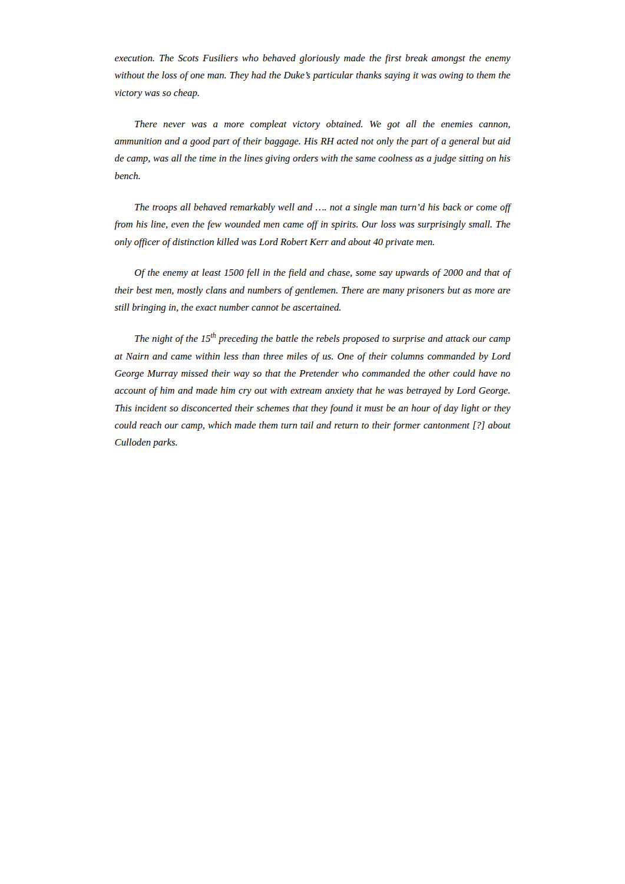execution. The Scots Fusiliers who behaved gloriously made the first break amongst the enemy without the loss of one man. They had the Duke’s particular thanks saying it was owing to them the victory was so cheap.
There never was a more compleat victory obtained. We got all the enemies cannon, ammunition and a good part of their baggage. His RH acted not only the part of a general but aid de camp, was all the time in the lines giving orders with the same coolness as a judge sitting on his bench.
The troops all behaved remarkably well and …. not a single man turn’d his back or come off from his line, even the few wounded men came off in spirits. Our loss was surprisingly small. The only officer of distinction killed was Lord Robert Kerr and about 40 private men.
Of the enemy at least 1500 fell in the field and chase, some say upwards of 2000 and that of their best men, mostly clans and numbers of gentlemen. There are many prisoners but as more are still bringing in, the exact number cannot be ascertained.
The night of the 15th preceding the battle the rebels proposed to surprise and attack our camp at Nairn and came within less than three miles of us. One of their columns commanded by Lord George Murray missed their way so that the Pretender who commanded the other could have no account of him and made him cry out with extream anxiety that he was betrayed by Lord George. This incident so disconcerted their schemes that they found it must be an hour of day light or they could reach our camp, which made them turn tail and return to their former cantonment [?] about Culloden parks.